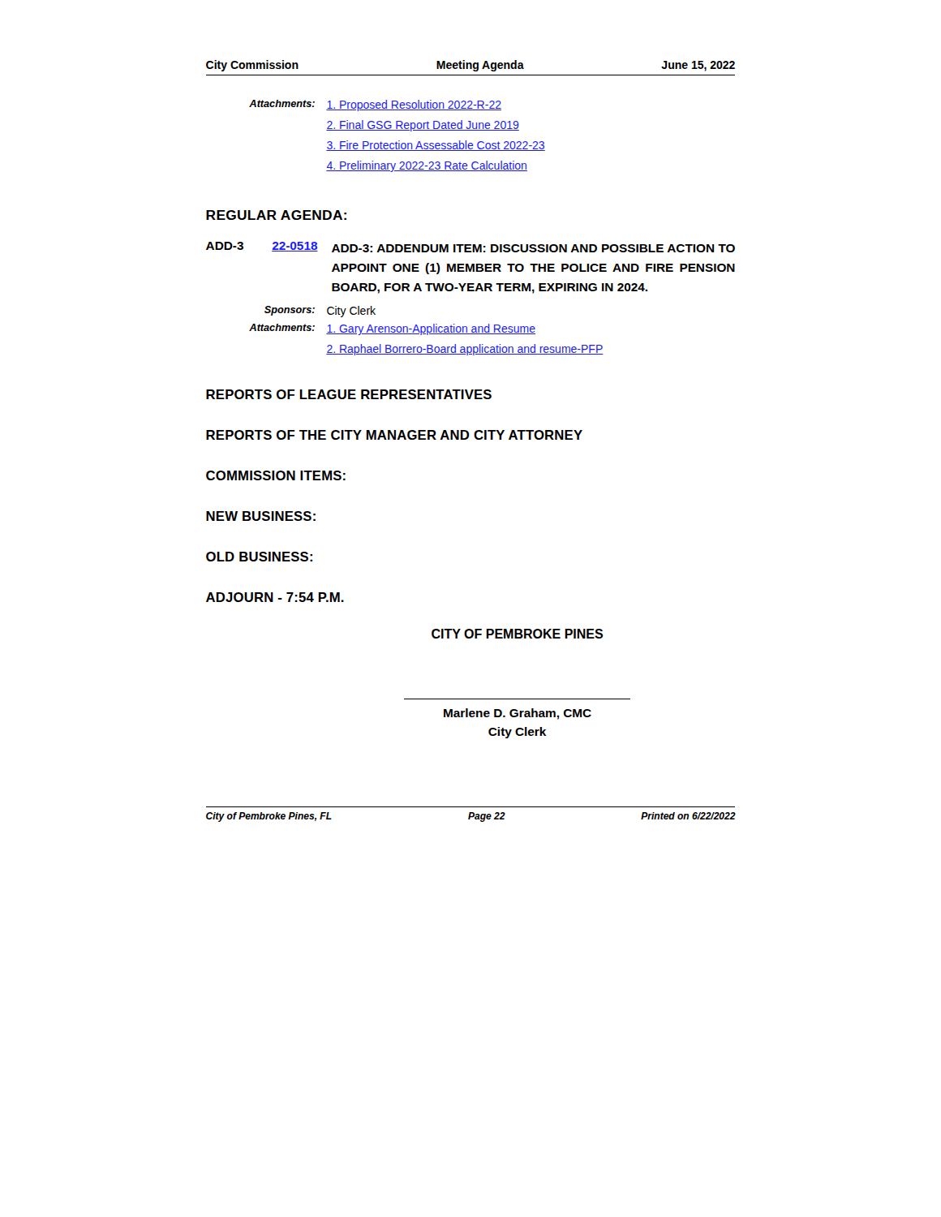City Commission
Meeting Agenda
June 15, 2022
Attachments:
1. Proposed Resolution 2022-R-22 2. Final GSG Report Dated June 2019 3. Fire Protection Assessable Cost 2022-23 4. Preliminary 2022-23 Rate Calculation
REGULAR AGENDA:
ADD-3
22-0518
ADD-3: ADDENDUM ITEM: DISCUSSION AND POSSIBLE ACTION TO APPOINT ONE (1) MEMBER TO THE POLICE AND FIRE PENSION BOARD, FOR A TWO-YEAR TERM, EXPIRING IN 2024.
Sponsors:
City Clerk
Attachments:
1. Gary Arenson-Application and Resume 2. Raphael Borrero-Board application and resume-PFP
REPORTS OF LEAGUE REPRESENTATIVES
REPORTS OF THE CITY MANAGER AND CITY ATTORNEY
COMMISSION ITEMS:
NEW BUSINESS:
OLD BUSINESS:
ADJOURN - 7:54 P.M.
CITY OF PEMBROKE PINES
Marlene D. Graham, CMC
City Clerk
City of Pembroke Pines, FL
Page 22
Printed on 6/22/2022